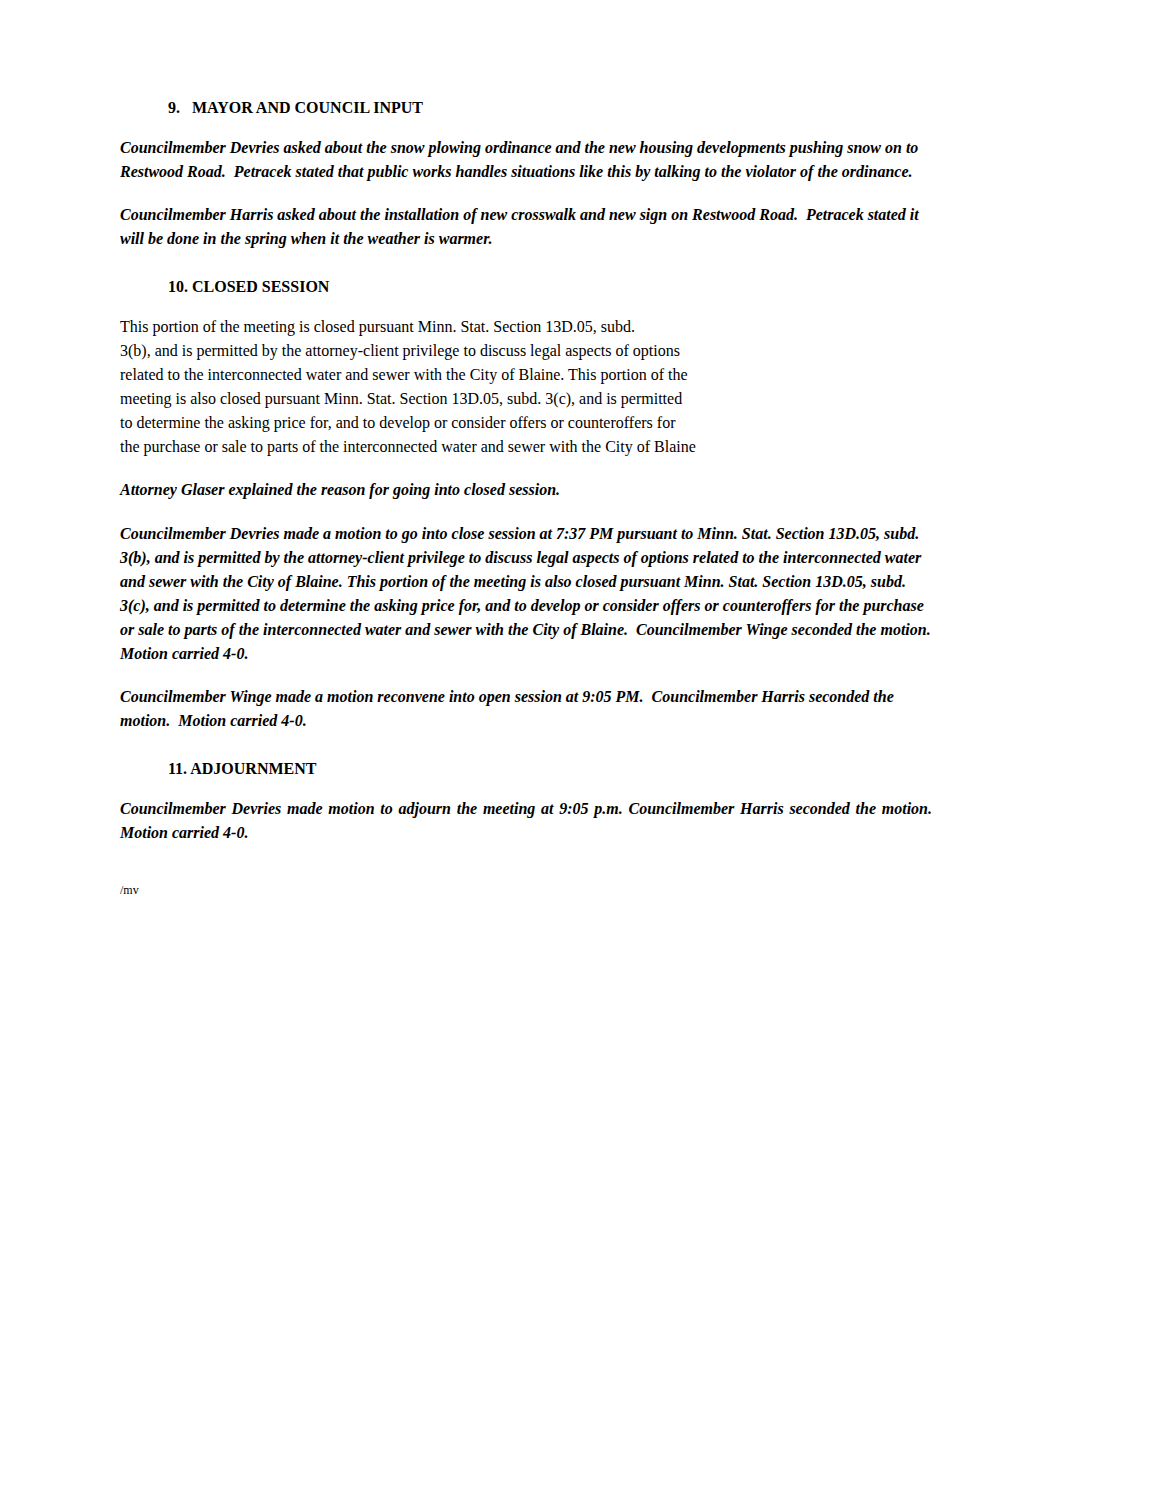9. MAYOR AND COUNCIL INPUT
Councilmember Devries asked about the snow plowing ordinance and the new housing developments pushing snow on to Restwood Road. Petracek stated that public works handles situations like this by talking to the violator of the ordinance.
Councilmember Harris asked about the installation of new crosswalk and new sign on Restwood Road. Petracek stated it will be done in the spring when it the weather is warmer.
10. CLOSED SESSION
This portion of the meeting is closed pursuant Minn. Stat. Section 13D.05, subd.
3(b), and is permitted by the attorney-client privilege to discuss legal aspects of options
related to the interconnected water and sewer with the City of Blaine. This portion of the
meeting is also closed pursuant Minn. Stat. Section 13D.05, subd. 3(c), and is permitted
to determine the asking price for, and to develop or consider offers or counteroffers for
the purchase or sale to parts of the interconnected water and sewer with the City of Blaine
Attorney Glaser explained the reason for going into closed session.
Councilmember Devries made a motion to go into close session at 7:37 PM pursuant to Minn. Stat. Section 13D.05, subd. 3(b), and is permitted by the attorney-client privilege to discuss legal aspects of options related to the interconnected water and sewer with the City of Blaine. This portion of the meeting is also closed pursuant Minn. Stat. Section 13D.05, subd. 3(c), and is permitted to determine the asking price for, and to develop or consider offers or counteroffers for the purchase or sale to parts of the interconnected water and sewer with the City of Blaine. Councilmember Winge seconded the motion. Motion carried 4-0.
Councilmember Winge made a motion reconvene into open session at 9:05 PM. Councilmember Harris seconded the motion. Motion carried 4-0.
11. ADJOURNMENT
Councilmember Devries made motion to adjourn the meeting at 9:05 p.m. Councilmember Harris seconded the motion. Motion carried 4-0.
/mv